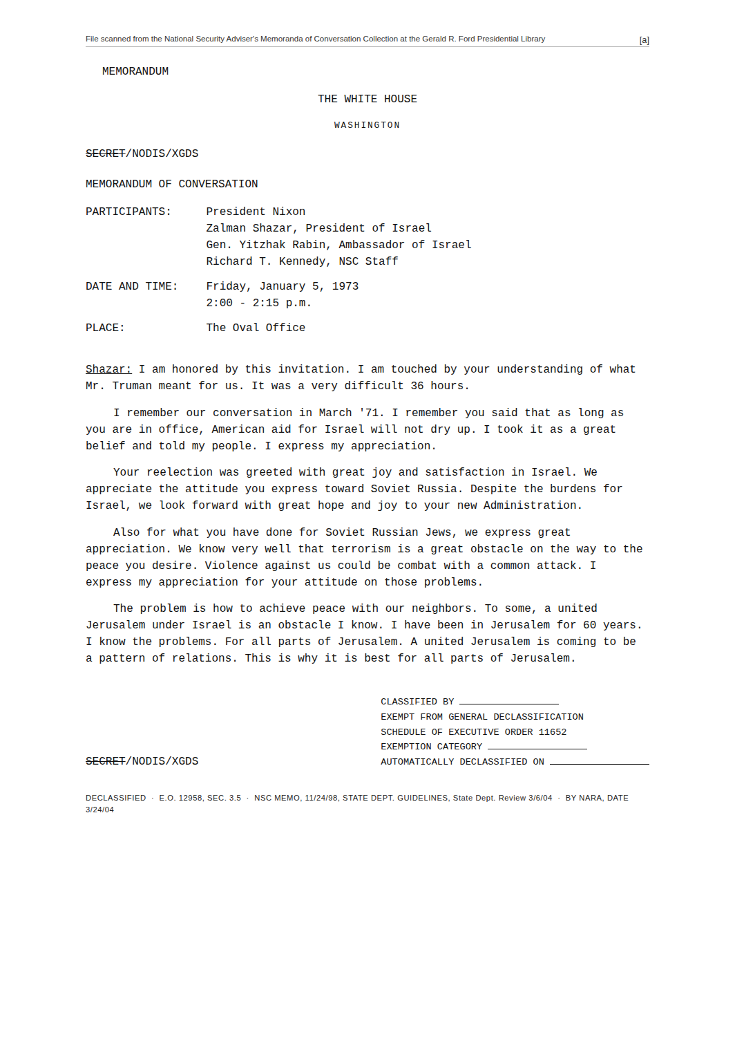[a] File scanned from the National Security Adviser's Memoranda of Conversation Collection at the Gerald R. Ford Presidential Library
MEMORANDUM
THE WHITE HOUSE
WASHINGTON
SECRET/NODIS/XGDS
MEMORANDUM OF CONVERSATION
| PARTICIPANTS: | President Nixon Zalman Shazar, President of Israel Gen. Yitzhak Rabin, Ambassador of Israel Richard T. Kennedy, NSC Staff |
| DATE AND TIME: | Friday, January 5, 1973 2:00 - 2:15 p.m. |
| PLACE: | The Oval Office |
Shazar: I am honored by this invitation. I am touched by your understanding of what Mr. Truman meant for us. It was a very difficult 36 hours.
I remember our conversation in March '71. I remember you said that as long as you are in office, American aid for Israel will not dry up. I took it as a great belief and told my people. I express my appreciation.
Your reelection was greeted with great joy and satisfaction in Israel. We appreciate the attitude you express toward Soviet Russia. Despite the burdens for Israel, we look forward with great hope and joy to your new Administration.
Also for what you have done for Soviet Russian Jews, we express great appreciation. We know very well that terrorism is a great obstacle on the way to the peace you desire. Violence against us could be combat with a common attack. I express my appreciation for your attitude on those problems.
The problem is how to achieve peace with our neighbors. To some, a united Jerusalem under Israel is an obstacle I know. I have been in Jerusalem for 60 years. I know the problems. For all parts of Jerusalem. A united Jerusalem is coming to be a pattern of relations. This is why it is best for all parts of Jerusalem.
SECRET/NODIS/XGDS
CLASSIFIED BY
EXEMPT FROM GENERAL DECLASSIFICATION
SCHEDULE OF EXECUTIVE ORDER 11652
EXEMPTION CATEGORY
AUTOMATICALLY DECLASSIFIED ON
DECLASSIFIED · E.O. 12958, SEC. 3.5 · NSC MEMO, 11/24/98, STATE DEPT. GUIDELINES, State Dept. Review 3/6/04 · BY NARA, DATE 3/24/04